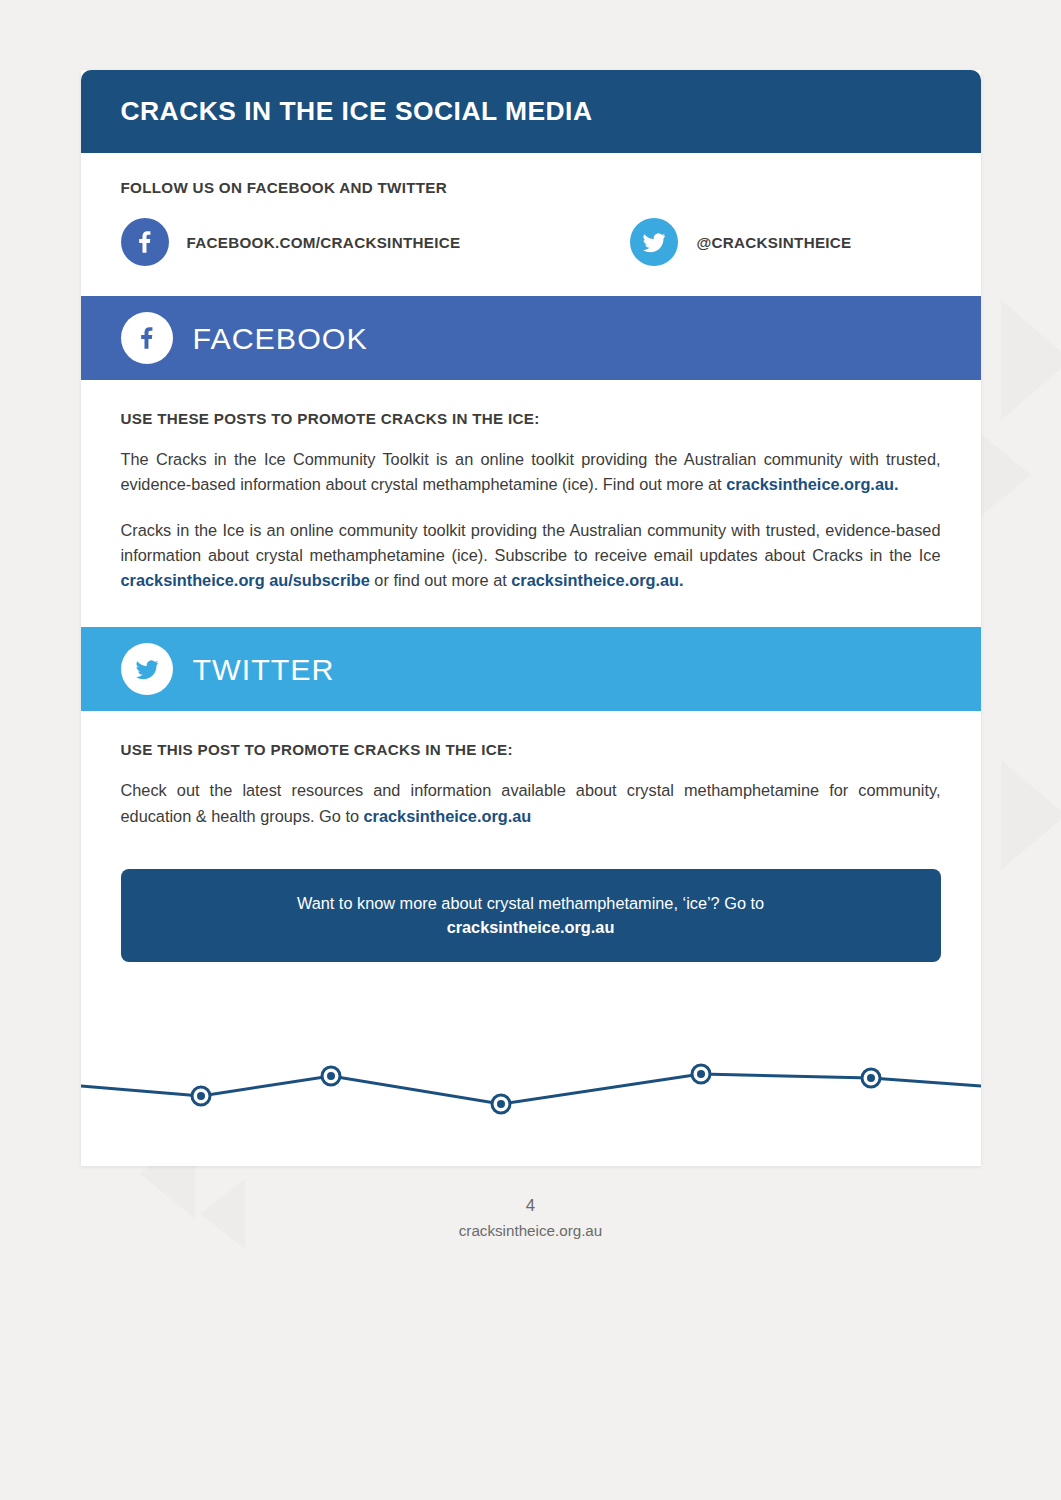CRACKS IN THE ICE SOCIAL MEDIA
FOLLOW US ON FACEBOOK AND TWITTER
FACEBOOK.COM/CRACKSINTHEICE
@CRACKSINTHEICE
FACEBOOK
USE THESE POSTS TO PROMOTE CRACKS IN THE ICE:
The Cracks in the Ice Community Toolkit is an online toolkit providing the Australian community with trusted, evidence-based information about crystal methamphetamine (ice). Find out more at cracksintheice.org.au.
Cracks in the Ice is an online community toolkit providing the Australian community with trusted, evidence-based information about crystal methamphetamine (ice). Subscribe to receive email updates about Cracks in the Ice cracksintheice.org au/subscribe or find out more at cracksintheice.org.au.
TWITTER
USE THIS POST TO PROMOTE CRACKS IN THE ICE:
Check out the latest resources and information available about crystal methamphetamine for community, education & health groups. Go to cracksintheice.org.au
Want to know more about crystal methamphetamine, ‘ice’? Go to cracksintheice.org.au
4
cracksintheice.org.au